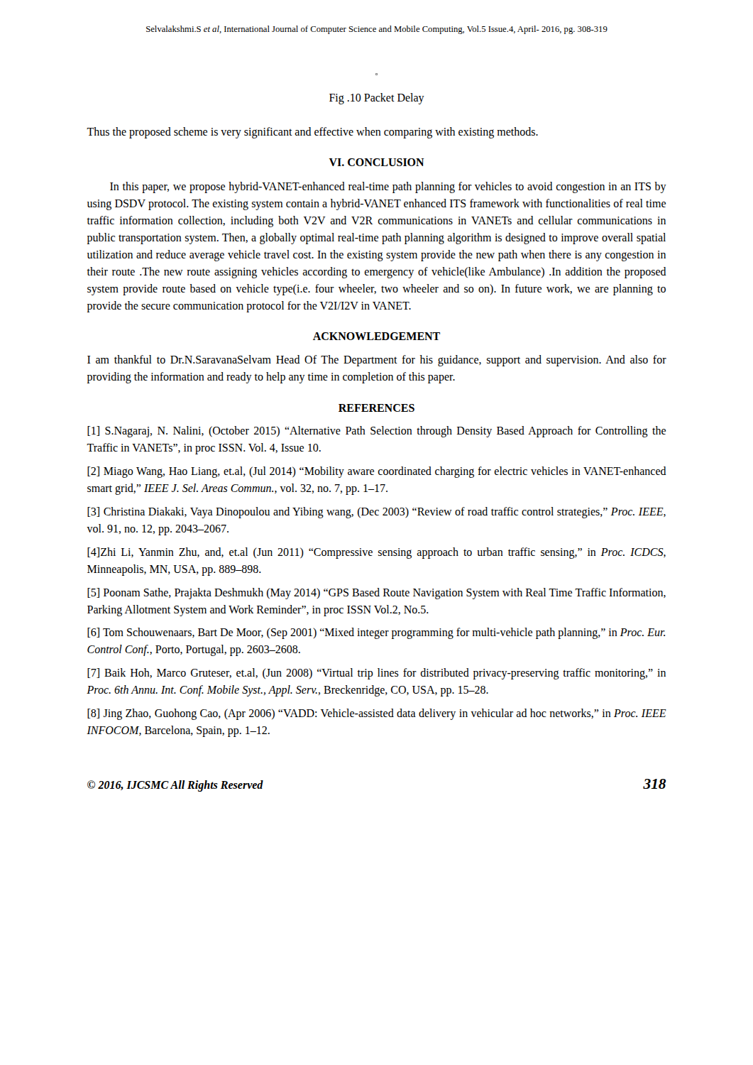Selvalakshmi.S et al, International Journal of Computer Science and Mobile Computing, Vol.5 Issue.4, April- 2016, pg. 308-319
Fig .10 Packet Delay
Thus the proposed scheme is very significant and effective when comparing with existing methods.
VI. CONCLUSION
In this paper, we propose hybrid-VANET-enhanced real-time path planning for vehicles to avoid congestion in an ITS by using DSDV protocol. The existing system contain a hybrid-VANET enhanced ITS framework with functionalities of real time traffic information collection, including both V2V and V2R communications in VANETs and cellular communications in public transportation system. Then, a globally optimal real-time path planning algorithm is designed to improve overall spatial utilization and reduce average vehicle travel cost. In the existing system provide the new path when there is any congestion in their route .The new route assigning vehicles according to emergency of vehicle(like Ambulance) .In addition the proposed system provide route based on vehicle type(i.e. four wheeler, two wheeler and so on). In future work, we are planning to provide the secure communication protocol for the V2I/I2V in VANET.
ACKNOWLEDGEMENT
I am thankful to Dr.N.SaravanaSelvam Head Of The Department for his guidance, support and supervision. And also for providing the information and ready to help any time in completion of this paper.
REFERENCES
[1] S.Nagaraj, N. Nalini, (October 2015) “Alternative Path Selection through Density Based Approach for Controlling the Traffic in VANETs”, in proc ISSN. Vol. 4, Issue 10.
[2] Miago Wang, Hao Liang, et.al, (Jul 2014) “Mobility aware coordinated charging for electric vehicles in VANET-enhanced smart grid,” IEEE J. Sel. Areas Commun., vol. 32, no. 7, pp. 1–17.
[3] Christina Diakaki, Vaya Dinopoulou and Yibing wang, (Dec 2003) “Review of road traffic control strategies,” Proc. IEEE, vol. 91, no. 12, pp. 2043–2067.
[4]Zhi Li, Yanmin Zhu, and, et.al (Jun 2011) “Compressive sensing approach to urban traffic sensing,” in Proc. ICDCS, Minneapolis, MN, USA, pp. 889–898.
[5] Poonam Sathe, Prajakta Deshmukh (May 2014) “GPS Based Route Navigation System with Real Time Traffic Information, Parking Allotment System and Work Reminder”, in proc ISSN Vol.2, No.5.
[6] Tom Schouwenaars, Bart De Moor, (Sep 2001) “Mixed integer programming for multi-vehicle path planning,” in Proc. Eur. Control Conf., Porto, Portugal, pp. 2603–2608.
[7] Baik Hoh, Marco Gruteser, et.al, (Jun 2008) “Virtual trip lines for distributed privacy-preserving traffic monitoring,” in Proc. 6th Annu. Int. Conf. Mobile Syst., Appl. Serv., Breckenridge, CO, USA, pp. 15–28.
[8] Jing Zhao, Guohong Cao, (Apr 2006) “VADD: Vehicle-assisted data delivery in vehicular ad hoc networks,” in Proc. IEEE INFOCOM, Barcelona, Spain, pp. 1–12.
© 2016, IJCSMC All Rights Reserved 318